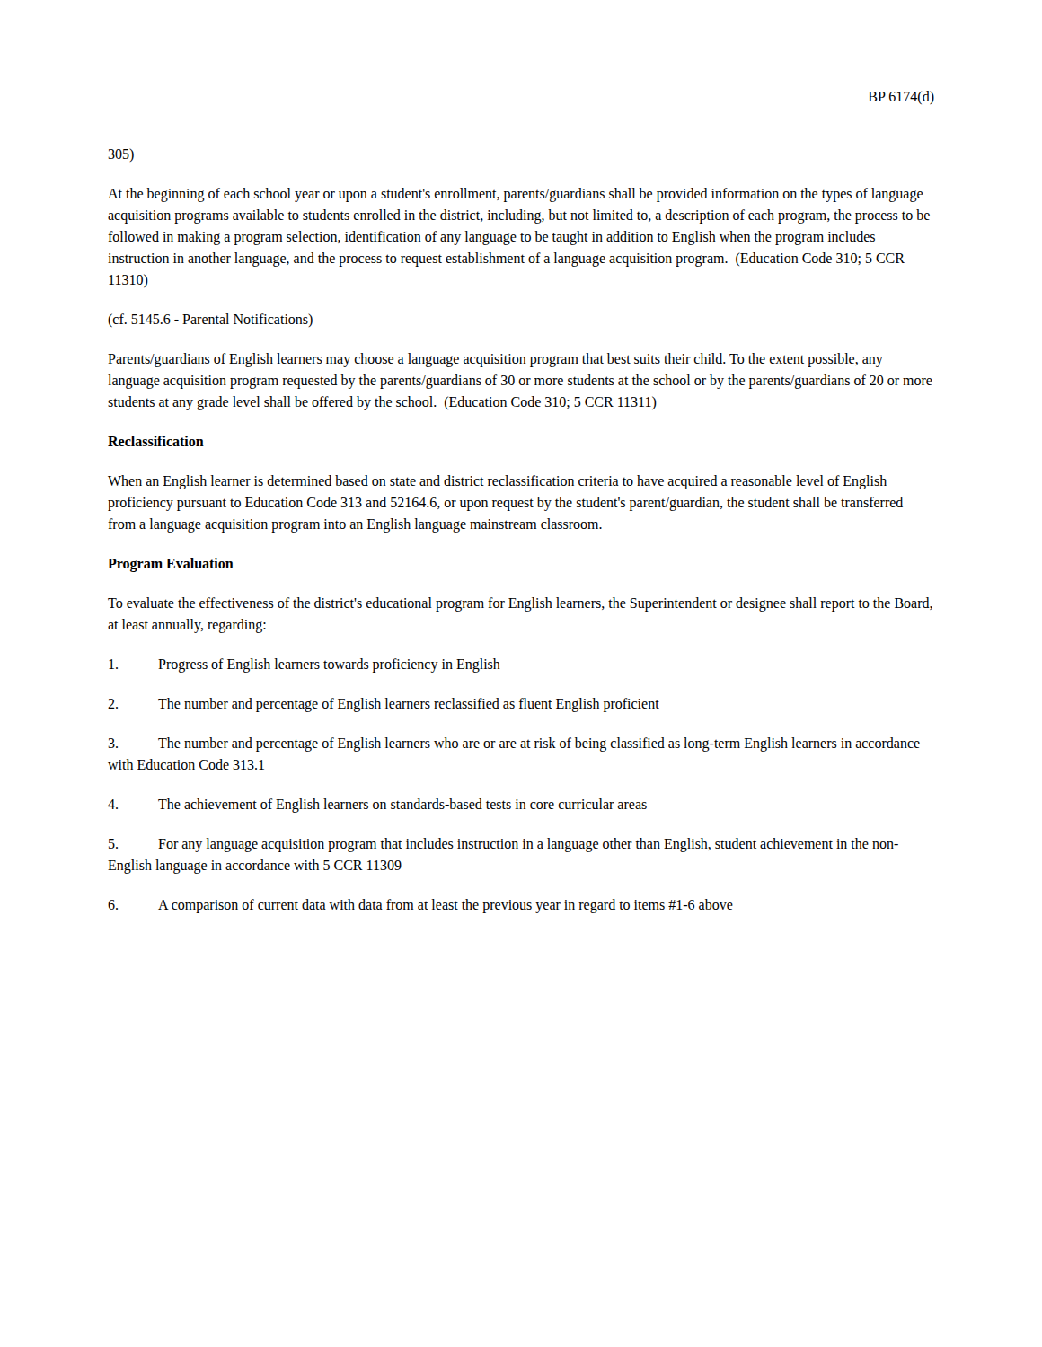BP 6174(d)
305)
At the beginning of each school year or upon a student's enrollment, parents/guardians shall be provided information on the types of language acquisition programs available to students enrolled in the district, including, but not limited to, a description of each program, the process to be followed in making a program selection, identification of any language to be taught in addition to English when the program includes instruction in another language, and the process to request establishment of a language acquisition program. (Education Code 310; 5 CCR 11310)
(cf. 5145.6 - Parental Notifications)
Parents/guardians of English learners may choose a language acquisition program that best suits their child. To the extent possible, any language acquisition program requested by the parents/guardians of 30 or more students at the school or by the parents/guardians of 20 or more students at any grade level shall be offered by the school. (Education Code 310; 5 CCR 11311)
Reclassification
When an English learner is determined based on state and district reclassification criteria to have acquired a reasonable level of English proficiency pursuant to Education Code 313 and 52164.6, or upon request by the student's parent/guardian, the student shall be transferred from a language acquisition program into an English language mainstream classroom.
Program Evaluation
To evaluate the effectiveness of the district's educational program for English learners, the Superintendent or designee shall report to the Board, at least annually, regarding:
1. Progress of English learners towards proficiency in English
2. The number and percentage of English learners reclassified as fluent English proficient
3. The number and percentage of English learners who are or are at risk of being classified as long-term English learners in accordance with Education Code 313.1
4. The achievement of English learners on standards-based tests in core curricular areas
5. For any language acquisition program that includes instruction in a language other than English, student achievement in the non-English language in accordance with 5 CCR 11309
6. A comparison of current data with data from at least the previous year in regard to items #1-6 above